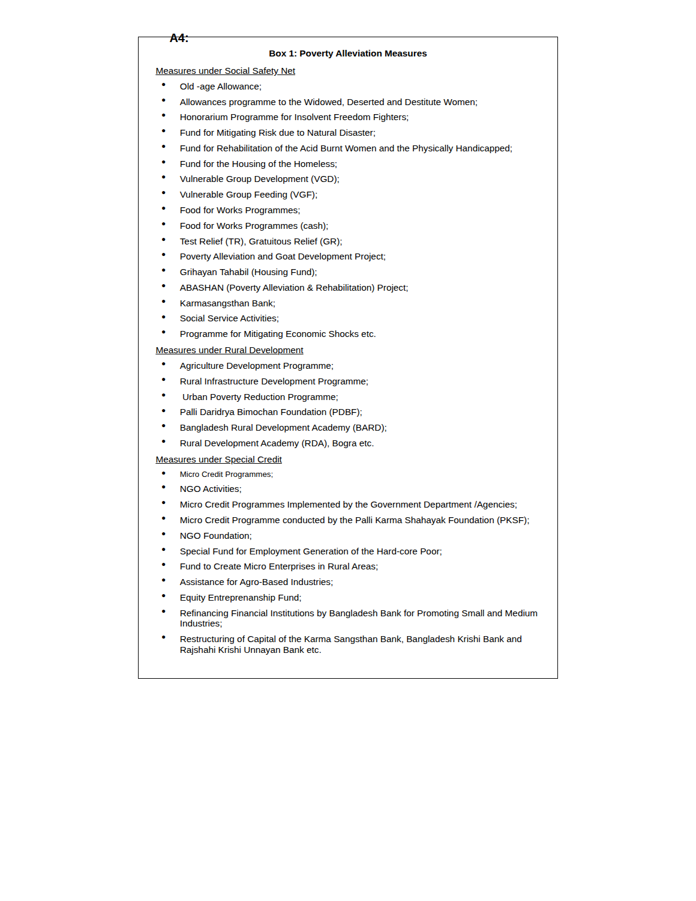A4:
Box 1: Poverty Alleviation Measures
Measures under Social Safety Net
Old -age Allowance;
Allowances programme to the Widowed, Deserted and Destitute Women;
Honorarium Programme for Insolvent Freedom Fighters;
Fund for Mitigating Risk due to Natural Disaster;
Fund for Rehabilitation of the Acid Burnt Women and the Physically Handicapped;
Fund for the Housing of the Homeless;
Vulnerable Group Development (VGD);
Vulnerable Group Feeding (VGF);
Food for Works Programmes;
Food for Works Programmes (cash);
Test Relief (TR), Gratuitous Relief (GR);
Poverty Alleviation and Goat Development Project;
Grihayan Tahabil (Housing Fund);
ABASHAN (Poverty Alleviation & Rehabilitation) Project;
Karmasangsthan Bank;
Social Service Activities;
Programme for Mitigating Economic Shocks etc.
Measures under Rural Development
Agriculture Development Programme;
Rural Infrastructure Development Programme;
Urban Poverty Reduction Programme;
Palli Daridrya Bimochan Foundation (PDBF);
Bangladesh Rural Development Academy (BARD);
Rural Development Academy (RDA), Bogra etc.
Measures under Special Credit
Micro Credit Programmes;
NGO Activities;
Micro Credit Programmes Implemented by the Government Department /Agencies;
Micro Credit Programme conducted by the Palli Karma Shahayak Foundation (PKSF);
NGO Foundation;
Special Fund for Employment Generation of the Hard-core Poor;
Fund to Create Micro Enterprises in Rural Areas;
Assistance for Agro-Based Industries;
Equity Entreprenanship Fund;
Refinancing Financial Institutions by Bangladesh Bank for Promoting Small and Medium Industries;
Restructuring of Capital of the Karma Sangsthan Bank, Bangladesh Krishi Bank and Rajshahi Krishi Unnayan Bank etc.